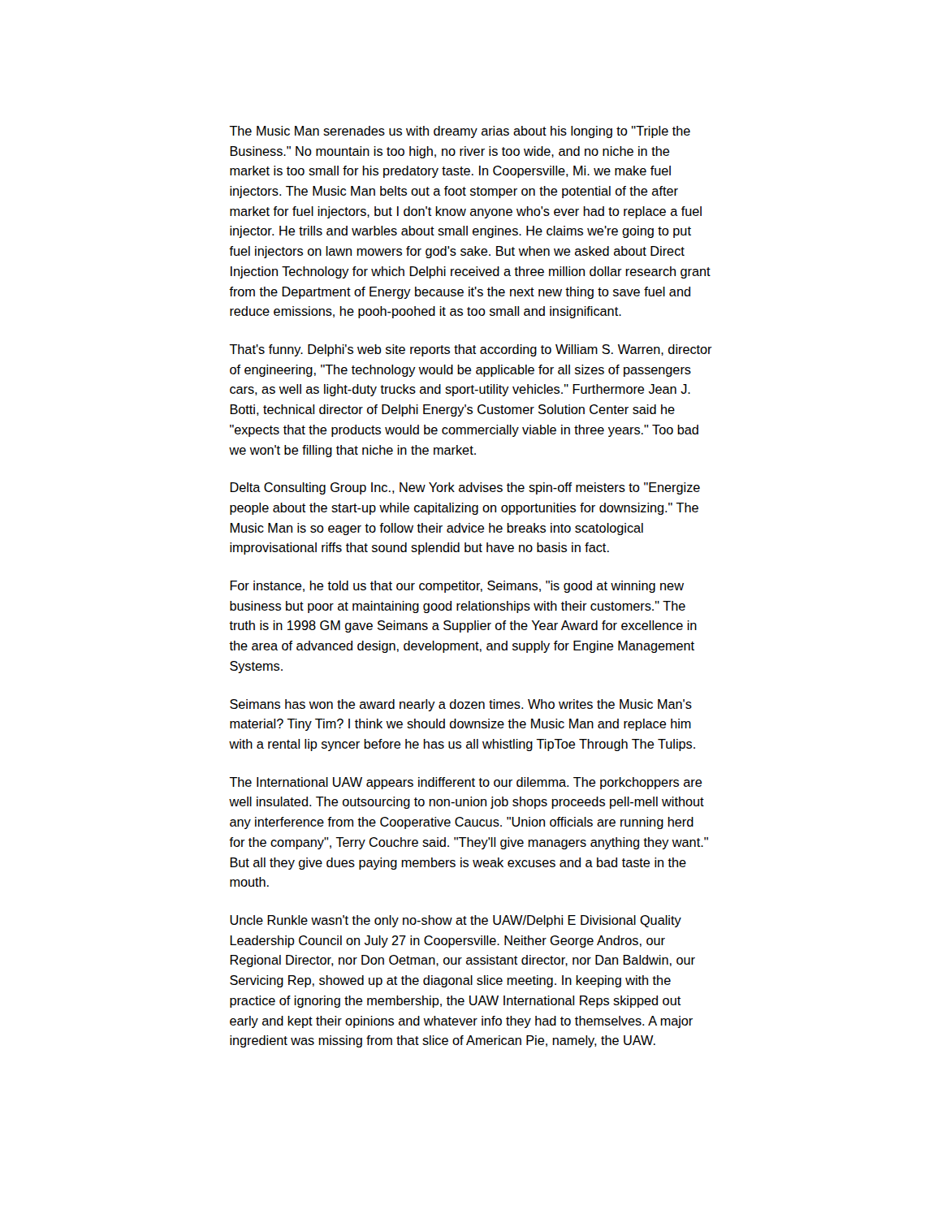The Music Man serenades us with dreamy arias about his longing to "Triple the Business." No mountain is too high, no river is too wide, and no niche in the market is too small for his predatory taste. In Coopersville, Mi. we make fuel injectors. The Music Man belts out a foot stomper on the potential of the after market for fuel injectors, but I don't know anyone who's ever had to replace a fuel injector. He trills and warbles about small engines. He claims we're going to put fuel injectors on lawn mowers for god's sake. But when we asked about Direct Injection Technology for which Delphi received a three million dollar research grant from the Department of Energy because it's the next new thing to save fuel and reduce emissions, he pooh-poohed it as too small and insignificant.
That's funny. Delphi's web site reports that according to William S. Warren, director of engineering, "The technology would be applicable for all sizes of passengers cars, as well as light-duty trucks and sport-utility vehicles." Furthermore Jean J. Botti, technical director of Delphi Energy's Customer Solution Center said he "expects that the products would be commercially viable in three years." Too bad we won't be filling that niche in the market.
Delta Consulting Group Inc., New York advises the spin-off meisters to "Energize people about the start-up while capitalizing on opportunities for downsizing." The Music Man is so eager to follow their advice he breaks into scatological improvisational riffs that sound splendid but have no basis in fact.
For instance, he told us that our competitor, Seimans, "is good at winning new business but poor at maintaining good relationships with their customers." The truth is in 1998 GM gave Seimans a Supplier of the Year Award for excellence in the area of advanced design, development, and supply for Engine Management Systems.
Seimans has won the award nearly a dozen times. Who writes the Music Man's material? Tiny Tim? I think we should downsize the Music Man and replace him with a rental lip syncer before he has us all whistling TipToe Through The Tulips.
The International UAW appears indifferent to our dilemma. The porkchoppers are well insulated. The outsourcing to non-union job shops proceeds pell-mell without any interference from the Cooperative Caucus. "Union officials are running herd for the company", Terry Couchre said. "They'll give managers anything they want." But all they give dues paying members is weak excuses and a bad taste in the mouth.
Uncle Runkle wasn't the only no-show at the UAW/Delphi E Divisional Quality Leadership Council on July 27 in Coopersville. Neither George Andros, our Regional Director, nor Don Oetman, our assistant director, nor Dan Baldwin, our Servicing Rep, showed up at the diagonal slice meeting. In keeping with the practice of ignoring the membership, the UAW International Reps skipped out early and kept their opinions and whatever info they had to themselves. A major ingredient was missing from that slice of American Pie, namely, the UAW.